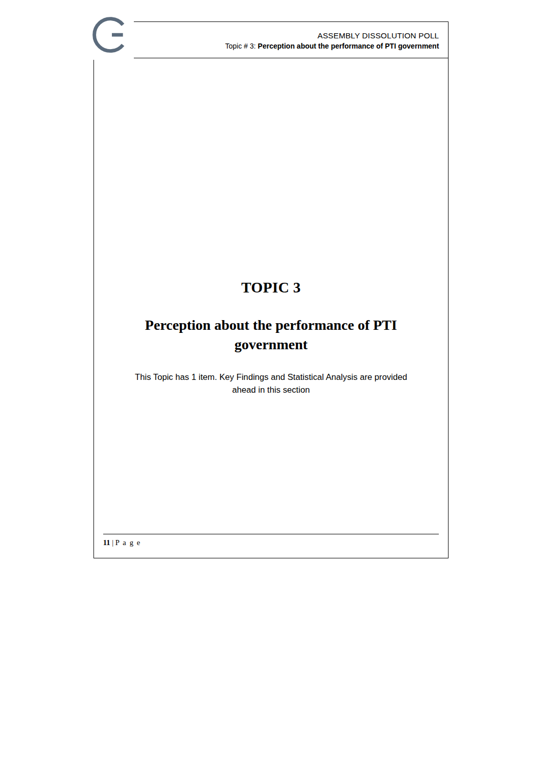ASSEMBLY DISSOLUTION POLL
Topic # 3: Perception about the performance of PTI government
TOPIC 3
Perception about the performance of PTI government
This Topic has 1 item. Key Findings and Statistical Analysis are provided ahead in this section
11 | P a g e